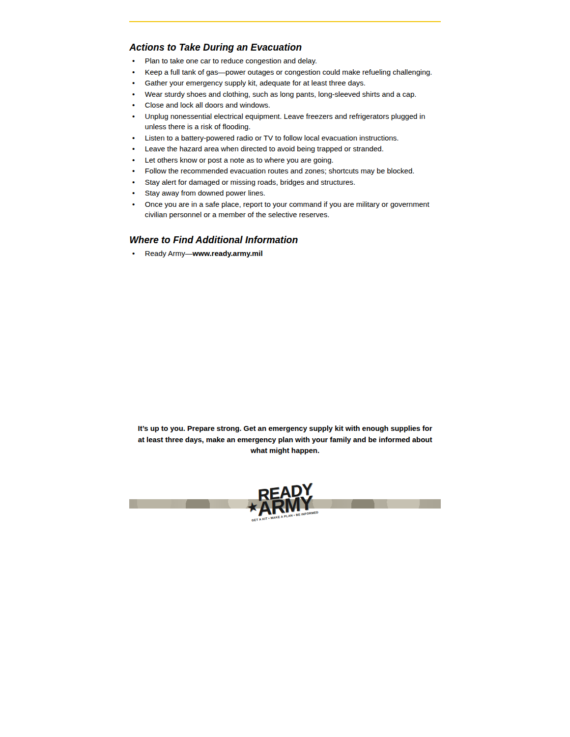Actions to Take During an Evacuation
Plan to take one car to reduce congestion and delay.
Keep a full tank of gas—power outages or congestion could make refueling challenging.
Gather your emergency supply kit, adequate for at least three days.
Wear sturdy shoes and clothing, such as long pants, long-sleeved shirts and a cap.
Close and lock all doors and windows.
Unplug nonessential electrical equipment. Leave freezers and refrigerators plugged in unless there is a risk of flooding.
Listen to a battery-powered radio or TV to follow local evacuation instructions.
Leave the hazard area when directed to avoid being trapped or stranded.
Let others know or post a note as to where you are going.
Follow the recommended evacuation routes and zones; shortcuts may be blocked.
Stay alert for damaged or missing roads, bridges and structures.
Stay away from downed power lines.
Once you are in a safe place, report to your command if you are military or government civilian personnel or a member of the selective reserves.
Where to Find Additional Information
Ready Army—www.ready.army.mil
It’s up to you. Prepare strong. Get an emergency supply kit with enough supplies for at least three days, make an emergency plan with your family and be informed about what might happen.
READY
★ARMY
GET A KIT • MAKE A PLAN • BE INFORMED